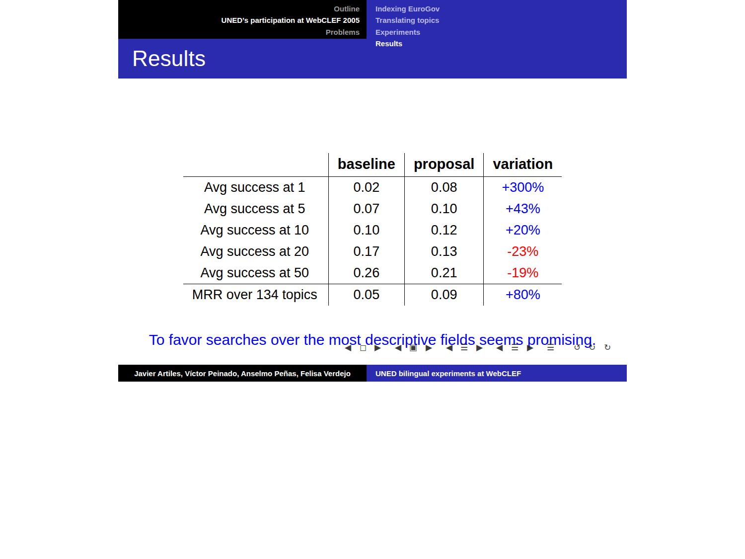Outline UNED’s participation at WebCLEF 2005 Problems Indexing EuroGov Translating topics Experiments Results
Results
| | baseline | proposal | variation |
| --- | --- | --- | --- |
| Avg success at 1 | 0.02 | 0.08 | +300% |
| Avg success at 5 | 0.07 | 0.10 | +43% |
| Avg success at 10 | 0.10 | 0.12 | +20% |
| Avg success at 20 | 0.17 | 0.13 | -23% |
| Avg success at 50 | 0.26 | 0.21 | -19% |
| MRR over 134 topics | 0.05 | 0.09 | +80% |
To favor searches over the most descriptive fields seems promising.
◀ ◻ ▶ ◀ ▣ ▶ ◀ ☰ ▶ ◀ ☰ ▶ ☰ ↺ ↻ ↻
Javier Artiles, Víctor Peinado, Anselmo Peñas, Felisa Verdejo
UNED bilingual experiments at WebCLEF